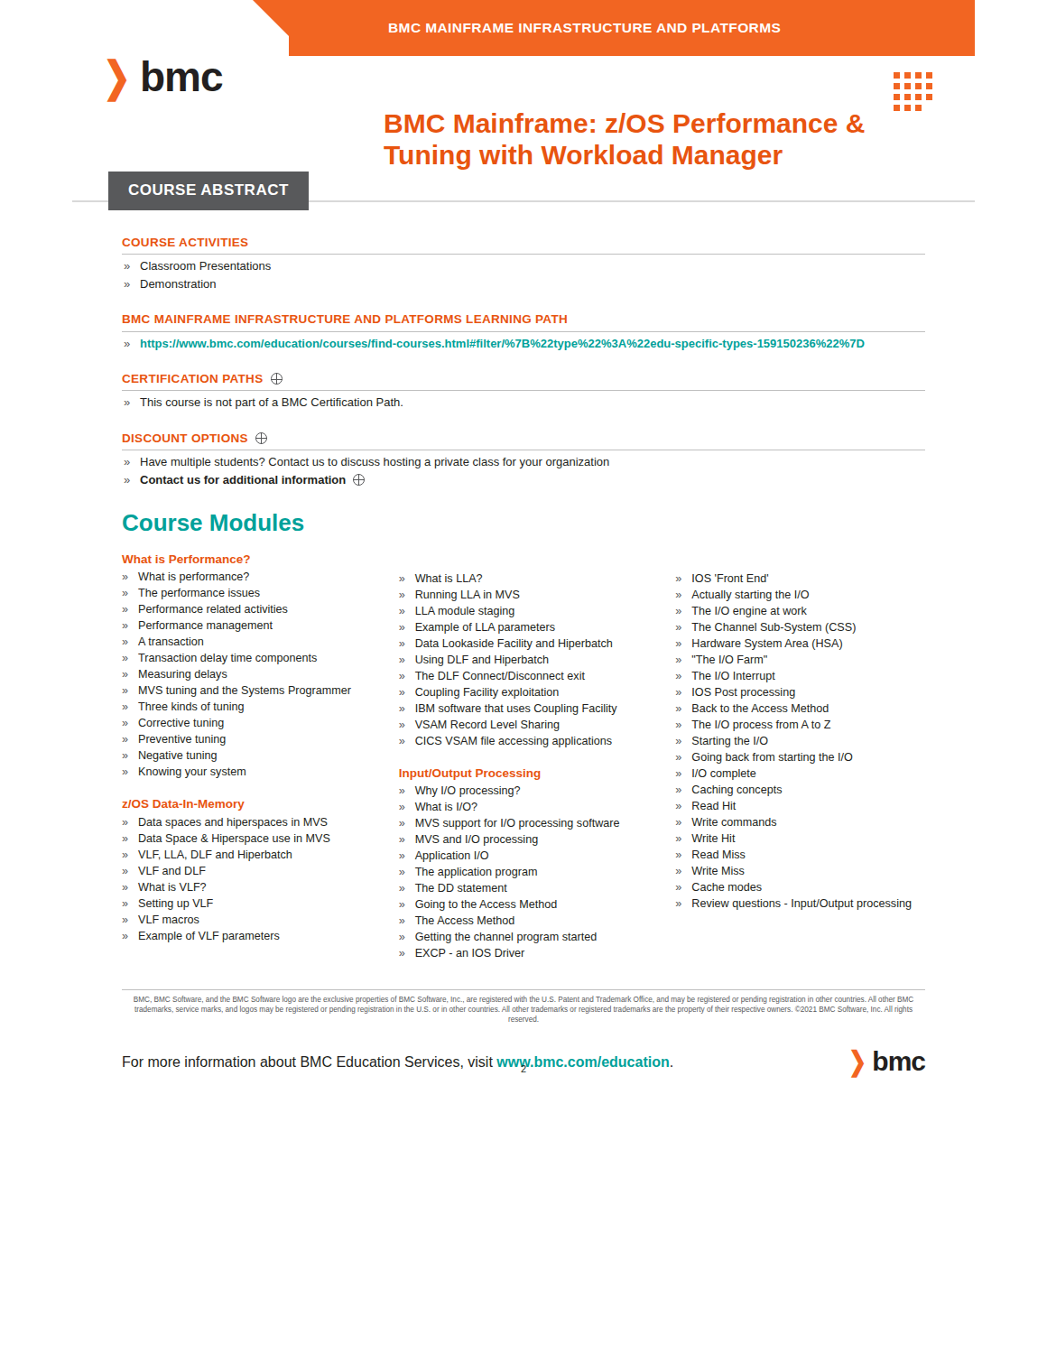BMC Mainframe Infrastructure and Platforms
❯bmc
BMC Mainframe: z/OS Performance & Tuning with Workload Manager
Course Abstract
Course Activities
Classroom Presentations
Demonstration
BMC Mainframe Infrastructure and Platforms Learning Path
https://www.bmc.com/education/courses/find-courses.html#filter/%7B%22type%22%3A%22edu-specific-types-159150236%22%7D
Certification Paths
This course is not part of a BMC Certification Path.
Discount Options
Have multiple students? Contact us to discuss hosting a private class for your organization
Contact us for additional information
Course Modules
What is Performance?
What is performance?
The performance issues
Performance related activities
Performance management
A transaction
Transaction delay time components
Measuring delays
MVS tuning and the Systems Programmer
Three kinds of tuning
Corrective tuning
Preventive tuning
Negative tuning
Knowing your system
z/OS Data-In-Memory
Data spaces and hiperspaces in MVS
Data Space & Hiperspace use in MVS
VLF, LLA, DLF and Hiperbatch
VLF and DLF
What is VLF?
Setting up VLF
VLF macros
Example of VLF parameters
What is LLA?
Running LLA in MVS
LLA module staging
Example of LLA parameters
Data Lookaside Facility and Hiperbatch
Using DLF and Hiperbatch
The DLF Connect/Disconnect exit
Coupling Facility exploitation
IBM software that uses Coupling Facility
VSAM Record Level Sharing
CICS VSAM file accessing applications
Input/Output Processing
Why I/O processing?
What is I/O?
MVS support for I/O processing software
MVS and I/O processing
Application I/O
The application program
The DD statement
Going to the Access Method
The Access Method
Getting the channel program started
EXCP - an IOS Driver
IOS 'Front End'
Actually starting the I/O
The I/O engine at work
The Channel Sub-System (CSS)
Hardware System Area (HSA)
"The I/O Farm"
The I/O Interrupt
IOS Post processing
Back to the Access Method
The I/O process from A to Z
Starting the I/O
Going back from starting the I/O
I/O complete
Caching concepts
Read Hit
Write commands
Write Hit
Read Miss
Write Miss
Cache modes
Review questions - Input/Output processing
BMC, BMC Software, and the BMC Software logo are the exclusive properties of BMC Software, Inc., are registered with the U.S. Patent and Trademark Office, and may be registered or pending registration in other countries. All other BMC trademarks, service marks, and logos may be registered or pending registration in the U.S. or in other countries. All other trademarks or registered trademarks are the property of their respective owners. ©2021 BMC Software, Inc. All rights reserved.
For more information about BMC Education Services, visit www.bmc.com/education.
❯bmc
2